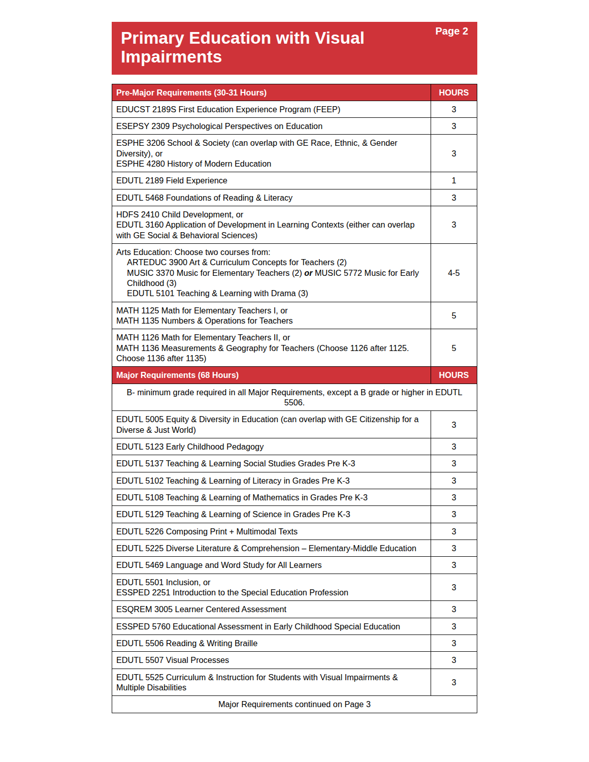Page 2
Primary Education with Visual Impairments
| Pre-Major Requirements (30-31 Hours) | HOURS |
| --- | --- |
| EDUCST 2189S First Education Experience Program (FEEP) | 3 |
| ESEPSY 2309 Psychological Perspectives on Education | 3 |
| ESPHE 3206 School & Society (can overlap with GE Race, Ethnic, & Gender Diversity), or ESPHE 4280 History of Modern Education | 3 |
| EDUTL 2189 Field Experience | 1 |
| EDUTL 5468 Foundations of Reading & Literacy | 3 |
| HDFS 2410 Child Development, or EDUTL 3160 Application of Development in Learning Contexts (either can overlap with GE Social & Behavioral Sciences) | 3 |
| Arts Education: Choose two courses from: ARTEDUC 3900 Art & Curriculum Concepts for Teachers (2) MUSIC 3370 Music for Elementary Teachers (2) or MUSIC 5772 Music for Early Childhood (3) EDUTL 5101 Teaching & Learning with Drama (3) | 4-5 |
| MATH 1125 Math for Elementary Teachers I, or MATH 1135 Numbers & Operations for Teachers | 5 |
| MATH 1126 Math for Elementary Teachers II, or MATH 1136 Measurements & Geography for Teachers (Choose 1126 after 1125. Choose 1136 after 1135) | 5 |
| Major Requirements (68 Hours) | HOURS |
| B- minimum grade required in all Major Requirements, except a B grade or higher in EDUTL 5506. |
| EDUTL 5005 Equity & Diversity in Education (can overlap with GE Citizenship for a Diverse & Just World) | 3 |
| EDUTL 5123 Early Childhood Pedagogy | 3 |
| EDUTL 5137 Teaching & Learning Social Studies Grades Pre K-3 | 3 |
| EDUTL 5102 Teaching & Learning of Literacy in Grades Pre K-3 | 3 |
| EDUTL 5108 Teaching & Learning of Mathematics in Grades Pre K-3 | 3 |
| EDUTL 5129 Teaching & Learning of Science in Grades Pre K-3 | 3 |
| EDUTL 5226 Composing Print + Multimodal Texts | 3 |
| EDUTL 5225 Diverse Literature & Comprehension – Elementary-Middle Education | 3 |
| EDUTL 5469 Language and Word Study for All Learners | 3 |
| EDUTL 5501 Inclusion, or ESSPED 2251 Introduction to the Special Education Profession | 3 |
| ESQREM 3005 Learner Centered Assessment | 3 |
| ESSPED 5760 Educational Assessment in Early Childhood Special Education | 3 |
| EDUTL 5506 Reading & Writing Braille | 3 |
| EDUTL 5507 Visual Processes | 3 |
| EDUTL 5525 Curriculum & Instruction for Students with Visual Impairments & Multiple Disabilities | 3 |
| Major Requirements continued on Page 3 |